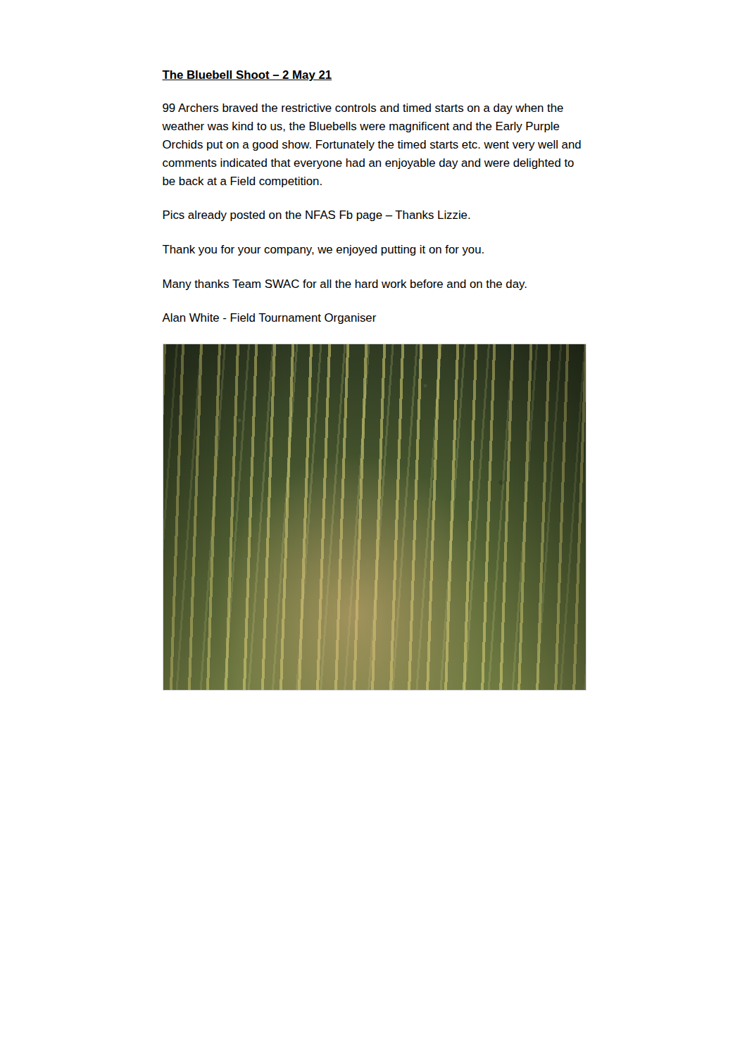The Bluebell Shoot – 2 May 21
99 Archers braved the restrictive controls and timed starts on a day when the weather was kind to us, the Bluebells were magnificent and the Early Purple Orchids put on a good show. Fortunately the timed starts etc. went very well and comments indicated that everyone had an enjoyable day and were delighted to be back at a Field competition.
Pics already posted on the NFAS Fb page – Thanks Lizzie.
Thank you for your company, we enjoyed putting it on for you.
Many thanks Team SWAC for all the hard work before and on the day.
Alan White - Field Tournament Organiser